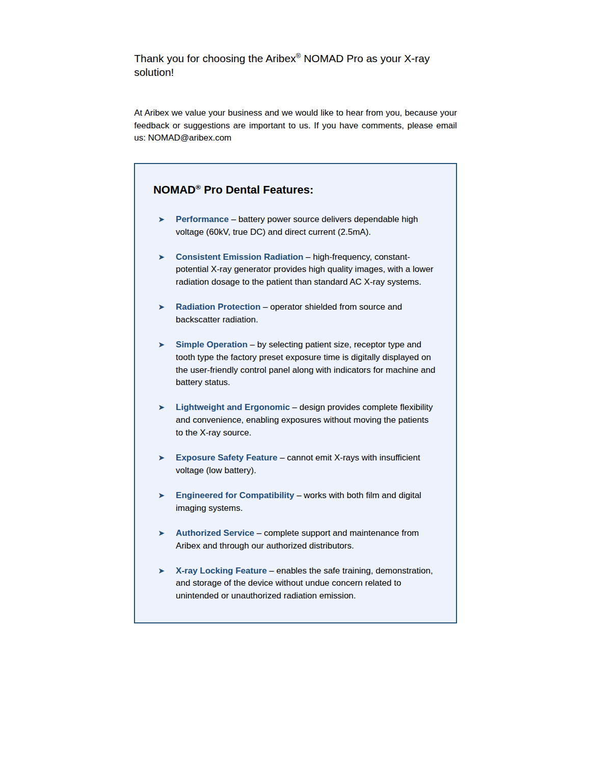Thank you for choosing the Aribex® NOMAD Pro as your X-ray solution!
At Aribex we value your business and we would like to hear from you, because your feedback or suggestions are important to us. If you have comments, please email us: NOMAD@aribex.com
NOMAD® Pro Dental Features:
Performance – battery power source delivers dependable high voltage (60kV, true DC) and direct current (2.5mA).
Consistent Emission Radiation – high-frequency, constant-potential X-ray generator provides high quality images, with a lower radiation dosage to the patient than standard AC X-ray systems.
Radiation Protection – operator shielded from source and backscatter radiation.
Simple Operation – by selecting patient size, receptor type and tooth type the factory preset exposure time is digitally displayed on the user-friendly control panel along with indicators for machine and battery status.
Lightweight and Ergonomic – design provides complete flexibility and convenience, enabling exposures without moving the patients to the X-ray source.
Exposure Safety Feature – cannot emit X-rays with insufficient voltage (low battery).
Engineered for Compatibility – works with both film and digital imaging systems.
Authorized Service – complete support and maintenance from Aribex and through our authorized distributors.
X-ray Locking Feature – enables the safe training, demonstration, and storage of the device without undue concern related to unintended or unauthorized radiation emission.